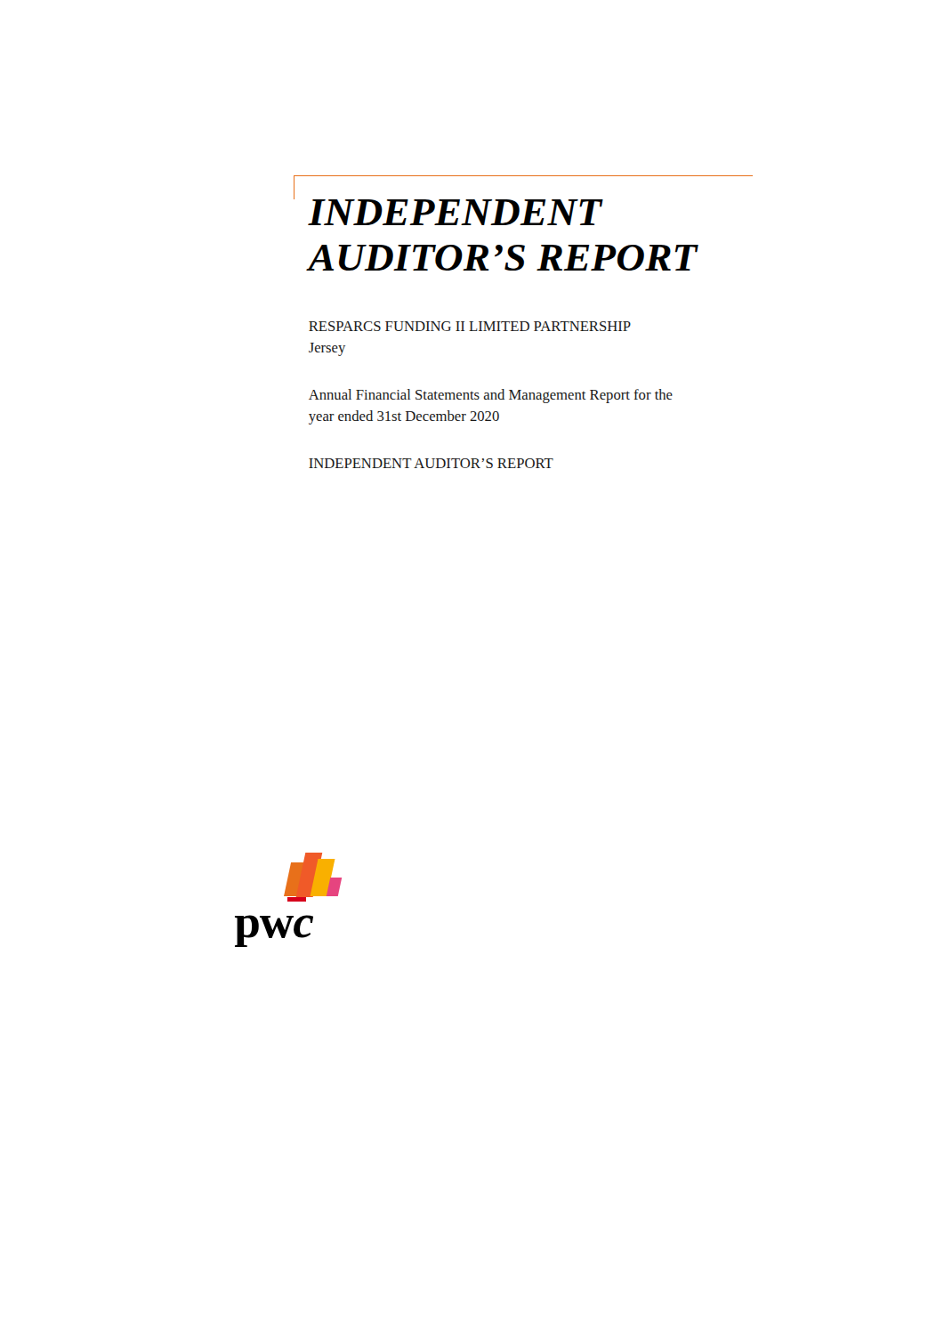INDEPENDENT AUDITOR’S REPORT
RESPARCS FUNDING II LIMITED PARTNERSHIP Jersey
Annual Financial Statements and Management Report for the year ended 31st December 2020
INDEPENDENT AUDITOR’S REPORT
pwc